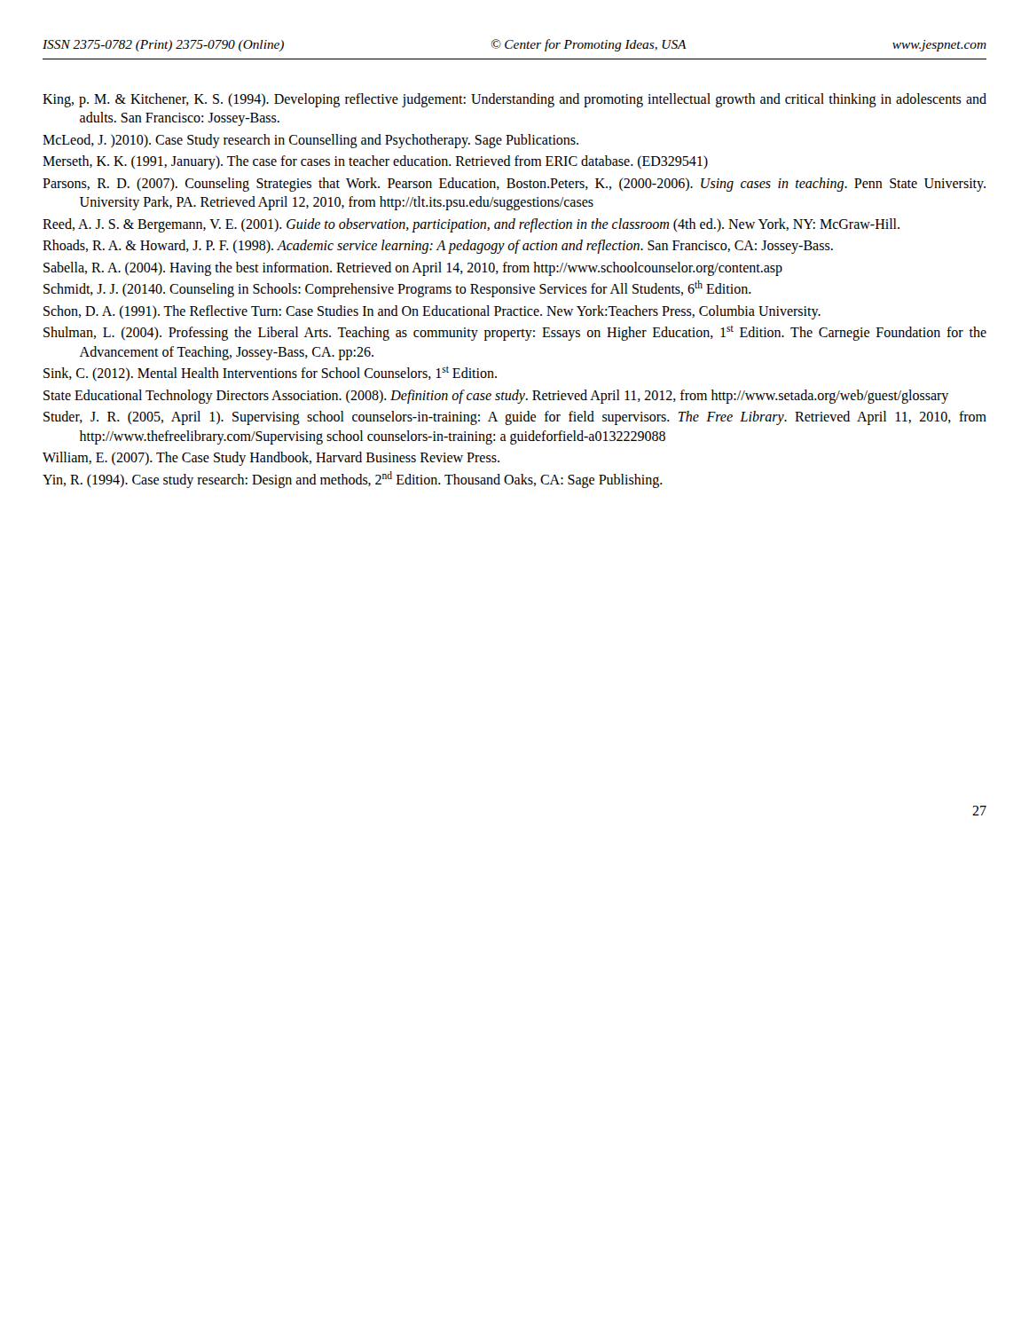ISSN 2375-0782 (Print) 2375-0790 (Online) © Center for Promoting Ideas, USA www.jespnet.com
King, p. M. & Kitchener, K. S. (1994). Developing reflective judgement: Understanding and promoting intellectual growth and critical thinking in adolescents and adults. San Francisco: Jossey-Bass.
McLeod, J. )2010). Case Study research in Counselling and Psychotherapy. Sage Publications.
Merseth, K. K. (1991, January). The case for cases in teacher education. Retrieved from ERIC database. (ED329541)
Parsons, R. D. (2007). Counseling Strategies that Work. Pearson Education, Boston.Peters, K., (2000-2006). Using cases in teaching. Penn State University. University Park, PA. Retrieved April 12, 2010, from http://tlt.its.psu.edu/suggestions/cases
Reed, A. J. S. & Bergemann, V. E. (2001). Guide to observation, participation, and reflection in the classroom (4th ed.). New York, NY: McGraw-Hill.
Rhoads, R. A. & Howard, J. P. F. (1998). Academic service learning: A pedagogy of action and reflection. San Francisco, CA: Jossey-Bass.
Sabella, R. A. (2004). Having the best information. Retrieved on April 14, 2010, from http://www.schoolcounselor.org/content.asp
Schmidt, J. J. (20140. Counseling in Schools: Comprehensive Programs to Responsive Services for All Students, 6th Edition.
Schon, D. A. (1991). The Reflective Turn: Case Studies In and On Educational Practice. New York:Teachers Press, Columbia University.
Shulman, L. (2004). Professing the Liberal Arts. Teaching as community property: Essays on Higher Education, 1st Edition. The Carnegie Foundation for the Advancement of Teaching, Jossey-Bass, CA. pp:26.
Sink, C. (2012). Mental Health Interventions for School Counselors, 1st Edition.
State Educational Technology Directors Association. (2008). Definition of case study. Retrieved April 11, 2012, from http://www.setada.org/web/guest/glossary
Studer, J. R. (2005, April 1). Supervising school counselors-in-training: A guide for field supervisors. The Free Library. Retrieved April 11, 2010, from http://www.thefreelibrary.com/Supervising school counselors-in-training: a guideforfield-a0132229088
William, E. (2007). The Case Study Handbook, Harvard Business Review Press.
Yin, R. (1994). Case study research: Design and methods, 2nd Edition. Thousand Oaks, CA: Sage Publishing.
27